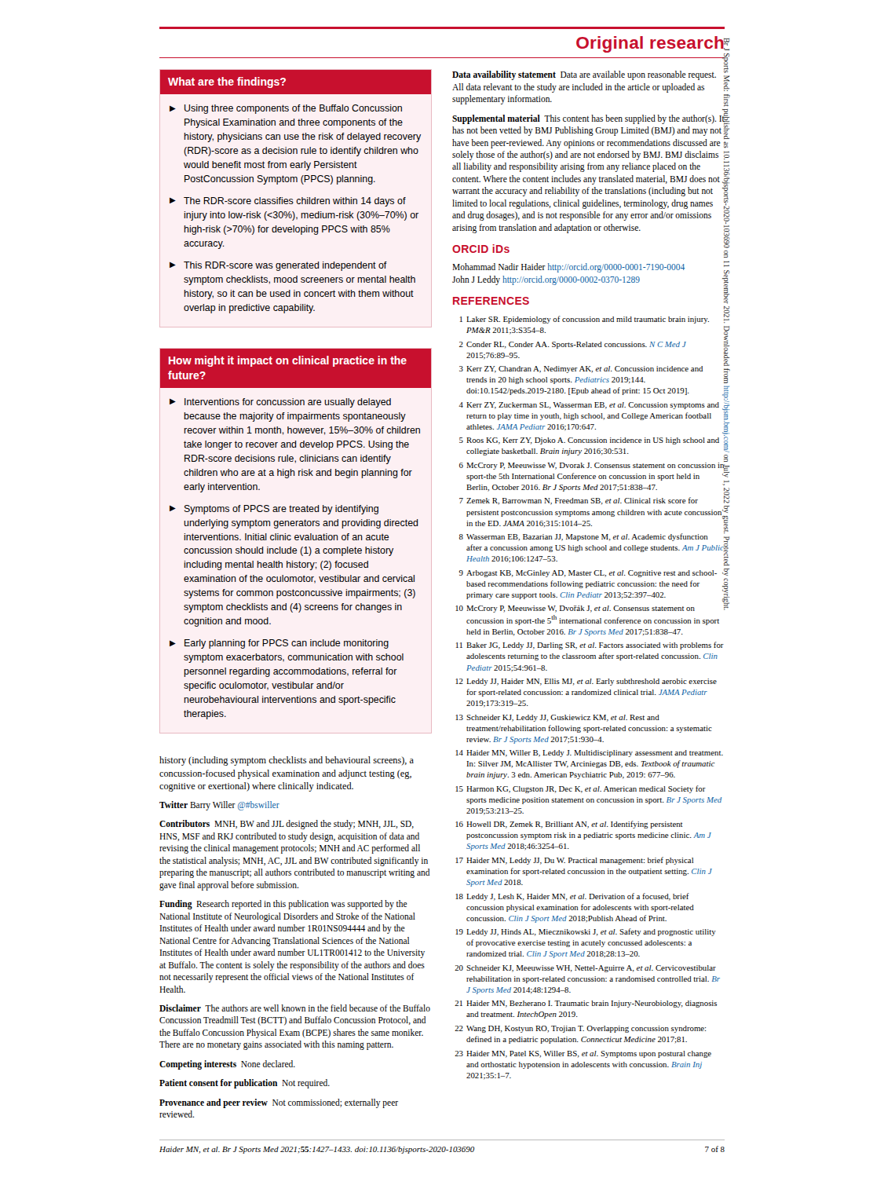Br J Sports Med: first published as 10.1136/bjsports-2020-103690 on 11 September 2021. Downloaded from http://bjsm.bmj.com/ on July 1, 2022 by guest. Protected by copyright.
Original research
What are the findings?
Using three components of the Buffalo Concussion Physical Examination and three components of the history, physicians can use the risk of delayed recovery (RDR)-score as a decision rule to identify children who would benefit most from early Persistent PostConcussion Symptom (PPCS) planning.
The RDR-score classifies children within 14 days of injury into low-risk (<30%), medium-risk (30%–70%) or high-risk (>70%) for developing PPCS with 85% accuracy.
This RDR-score was generated independent of symptom checklists, mood screeners or mental health history, so it can be used in concert with them without overlap in predictive capability.
How might it impact on clinical practice in the future?
Interventions for concussion are usually delayed because the majority of impairments spontaneously recover within 1 month, however, 15%–30% of children take longer to recover and develop PPCS. Using the RDR-score decisions rule, clinicians can identify children who are at a high risk and begin planning for early intervention.
Symptoms of PPCS are treated by identifying underlying symptom generators and providing directed interventions. Initial clinic evaluation of an acute concussion should include (1) a complete history including mental health history; (2) focused examination of the oculomotor, vestibular and cervical systems for common postconcussive impairments; (3) symptom checklists and (4) screens for changes in cognition and mood.
Early planning for PPCS can include monitoring symptom exacerbators, communication with school personnel regarding accommodations, referral for specific oculomotor, vestibular and/or neurobehavioural interventions and sport-specific therapies.
history (including symptom checklists and behavioural screens), a concussion-focused physical examination and adjunct testing (eg, cognitive or exertional) where clinically indicated.
Twitter Barry Willer @#bswiller
Contributors MNH, BW and JJL designed the study; MNH, JJL, SD, HNS, MSF and RKJ contributed to study design, acquisition of data and revising the clinical management protocols; MNH and AC performed all the statistical analysis; MNH, AC, JJL and BW contributed significantly in preparing the manuscript; all authors contributed to manuscript writing and gave final approval before submission.
Funding Research reported in this publication was supported by the National Institute of Neurological Disorders and Stroke of the National Institutes of Health under award number 1R01NS094444 and by the National Centre for Advancing Translational Sciences of the National Institutes of Health under award number UL1TR001412 to the University at Buffalo. The content is solely the responsibility of the authors and does not necessarily represent the official views of the National Institutes of Health.
Disclaimer The authors are well known in the field because of the Buffalo Concussion Treadmill Test (BCTT) and Buffalo Concussion Protocol, and the Buffalo Concussion Physical Exam (BCPE) shares the same moniker. There are no monetary gains associated with this naming pattern.
Competing interests None declared.
Patient consent for publication Not required.
Provenance and peer review Not commissioned; externally peer reviewed.
Data availability statement Data are available upon reasonable request. All data relevant to the study are included in the article or uploaded as supplementary information.
Supplemental material This content has been supplied by the author(s). It has not been vetted by BMJ Publishing Group Limited (BMJ) and may not have been peer-reviewed. Any opinions or recommendations discussed are solely those of the author(s) and are not endorsed by BMJ. BMJ disclaims all liability and responsibility arising from any reliance placed on the content. Where the content includes any translated material, BMJ does not warrant the accuracy and reliability of the translations (including but not limited to local regulations, clinical guidelines, terminology, drug names and drug dosages), and is not responsible for any error and/or omissions arising from translation and adaptation or otherwise.
ORCID iDs
Mohammad Nadir Haider http://orcid.org/0000-0001-7190-0004
John J Leddy http://orcid.org/0000-0002-0370-1289
REFERENCES
Laker SR. Epidemiology of concussion and mild traumatic brain injury. PM&R 2011;3:S354–8.
Conder RL, Conder AA. Sports-Related concussions. N C Med J 2015;76:89–95.
Kerr ZY, Chandran A, Nedimyer AK, et al. Concussion incidence and trends in 20 high school sports. Pediatrics 2019;144. doi:10.1542/peds.2019-2180. [Epub ahead of print: 15 Oct 2019].
Kerr ZY, Zuckerman SL, Wasserman EB, et al. Concussion symptoms and return to play time in youth, high school, and College American football athletes. JAMA Pediatr 2016;170:647.
Roos KG, Kerr ZY, Djoko A. Concussion incidence in US high school and collegiate basketball. Brain injury 2016;30:531.
McCrory P, Meeuwisse W, Dvorak J. Consensus statement on concussion in sport-the 5th International Conference on concussion in sport held in Berlin, October 2016. Br J Sports Med 2017;51:838–47.
Zemek R, Barrowman N, Freedman SB, et al. Clinical risk score for persistent postconcussion symptoms among children with acute concussion in the ED. JAMA 2016;315:1014–25.
Wasserman EB, Bazarian JJ, Mapstone M, et al. Academic dysfunction after a concussion among US high school and college students. Am J Public Health 2016;106:1247–53.
Arbogast KB, McGinley AD, Master CL, et al. Cognitive rest and school-based recommendations following pediatric concussion: the need for primary care support tools. Clin Pediatr 2013;52:397–402.
McCrory P, Meeuwisse W, Dvořák J, et al. Consensus statement on concussion in sport-the 5th international conference on concussion in sport held in Berlin, October 2016. Br J Sports Med 2017;51:838–47.
Baker JG, Leddy JJ, Darling SR, et al. Factors associated with problems for adolescents returning to the classroom after sport-related concussion. Clin Pediatr 2015;54:961–8.
Leddy JJ, Haider MN, Ellis MJ, et al. Early subthreshold aerobic exercise for sport-related concussion: a randomized clinical trial. JAMA Pediatr 2019;173:319–25.
Schneider KJ, Leddy JJ, Guskiewicz KM, et al. Rest and treatment/rehabilitation following sport-related concussion: a systematic review. Br J Sports Med 2017;51:930–4.
Haider MN, Willer B, Leddy J. Multidisciplinary assessment and treatment. In: Silver JM, McAllister TW, Arciniegas DB, eds. Textbook of traumatic brain injury. 3 edn. American Psychiatric Pub, 2019: 677–96.
Harmon KG, Clugston JR, Dec K, et al. American medical Society for sports medicine position statement on concussion in sport. Br J Sports Med 2019;53:213–25.
Howell DR, Zemek R, Brilliant AN, et al. Identifying persistent postconcussion symptom risk in a pediatric sports medicine clinic. Am J Sports Med 2018;46:3254–61.
Haider MN, Leddy JJ, Du W. Practical management: brief physical examination for sport-related concussion in the outpatient setting. Clin J Sport Med 2018.
Leddy J, Lesh K, Haider MN, et al. Derivation of a focused, brief concussion physical examination for adolescents with sport-related concussion. Clin J Sport Med 2018;Publish Ahead of Print.
Leddy JJ, Hinds AL, Miecznikowski J, et al. Safety and prognostic utility of provocative exercise testing in acutely concussed adolescents: a randomized trial. Clin J Sport Med 2018;28:13–20.
Schneider KJ, Meeuwisse WH, Nettel-Aguirre A, et al. Cervicovestibular rehabilitation in sport-related concussion: a randomised controlled trial. Br J Sports Med 2014;48:1294–8.
Haider MN, Bezherano I. Traumatic brain Injury-Neurobiology, diagnosis and treatment. IntechOpen 2019.
Wang DH, Kostyun RO, Trojian T. Overlapping concussion syndrome: defined in a pediatric population. Connecticut Medicine 2017;81.
Haider MN, Patel KS, Willer BS, et al. Symptoms upon postural change and orthostatic hypotension in adolescents with concussion. Brain Inj 2021;35:1–7.
Haider MN, et al. Br J Sports Med 2021;55:1427–1433. doi:10.1136/bjsports-2020-103690
7 of 8